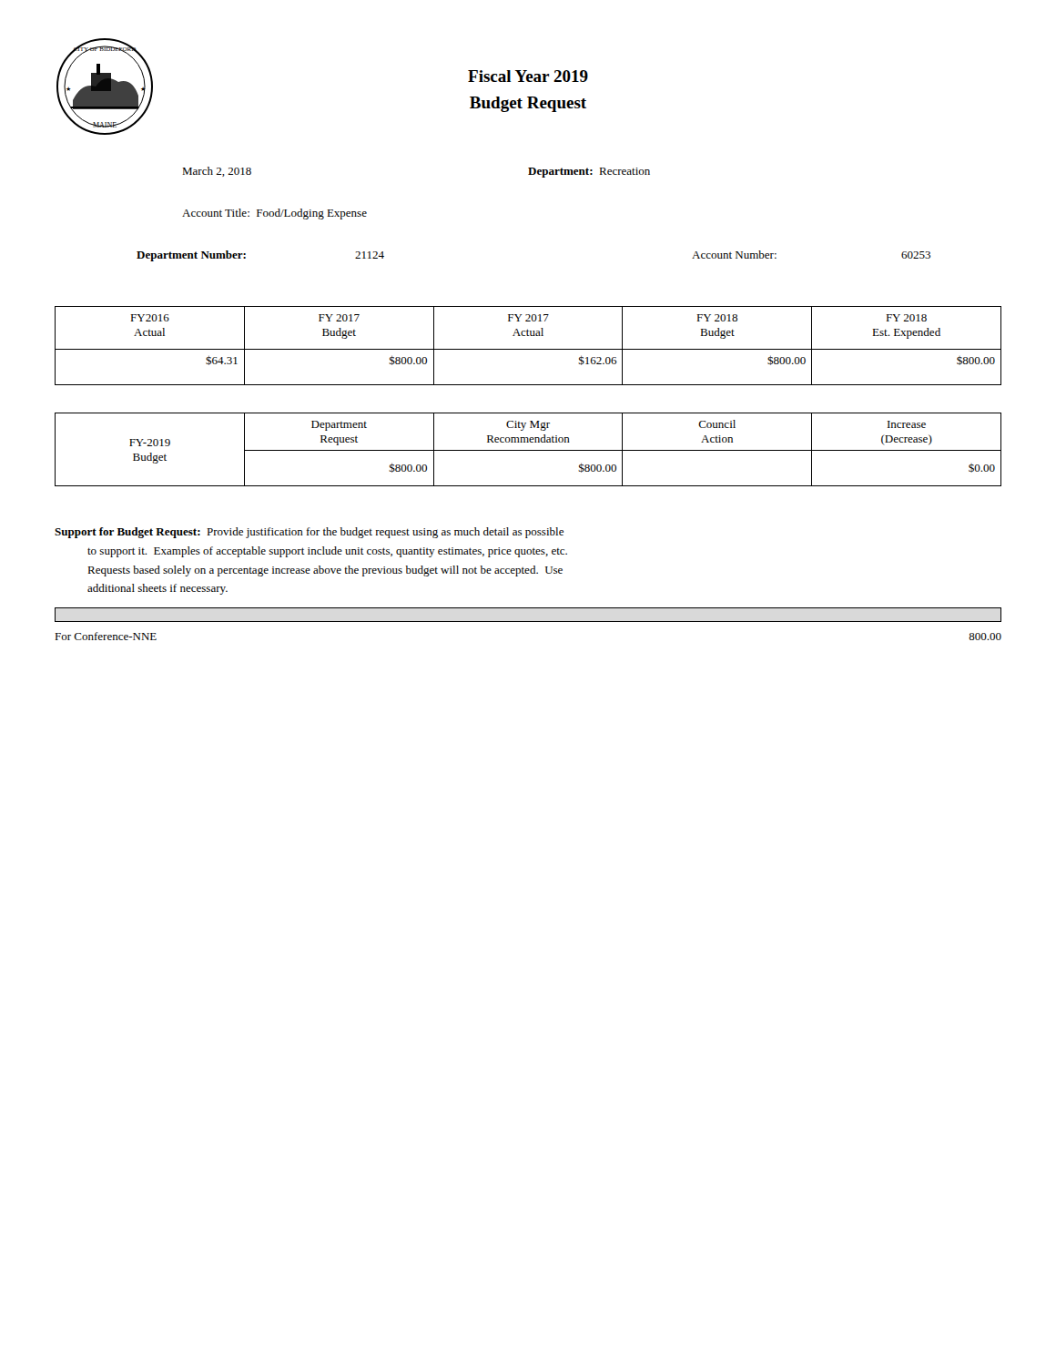CITY OF BIDDEFORD MAINE ★ ★
Fiscal Year 2019
Budget Request
March 2, 2018 Department: Recreation
Account Title: Food/Lodging Expense
Department Number: 21124 Account Number: 60253
| FY2016 Actual | FY 2017 Budget | FY 2017 Actual | FY 2018 Budget | FY 2018 Est. Expended |
| --- | --- | --- | --- | --- |
| $64.31 | $800.00 | $162.06 | $800.00 | $800.00 |
| FY-2019 Budget | Department Request | City Mgr Recommendation | Council Action | Increase (Decrease) |
| $800.00 | $800.00 | | $0.00 |
Support for Budget Request: Provide justification for the budget request using as much detail as possible
to support it. Examples of acceptable support include unit costs, quantity estimates, price quotes, etc.
Requests based solely on a percentage increase above the previous budget will not be accepted. Use
additional sheets if necessary.
For Conference-NNE 800.00